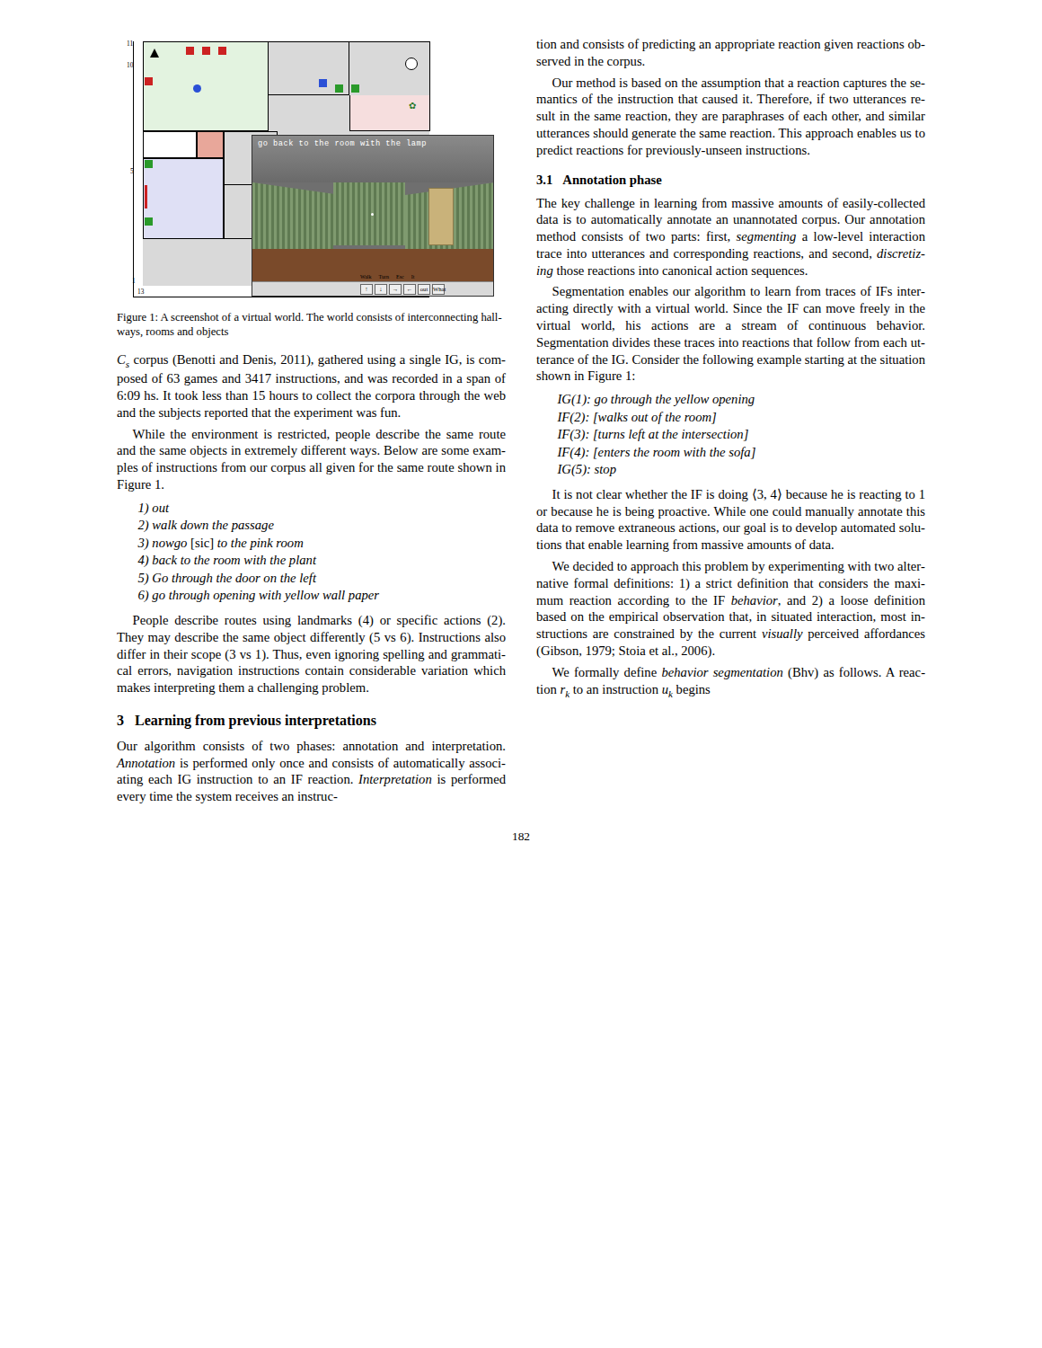11
10
5
1
13
10
✿
go back to the room with the lamp
Walk Turn Esc It
↑
↓
→
←
out
What
Figure 1: A screenshot of a virtual world. The world consists of interconnecting hallways, rooms and objects
Cs corpus (Benotti and Denis, 2011), gathered using a single IG, is composed of 63 games and 3417 instructions, and was recorded in a span of 6:09 hs. It took less than 15 hours to collect the corpora through the web and the subjects reported that the experiment was fun.
While the environment is restricted, people describe the same route and the same objects in extremely different ways. Below are some examples of instructions from our corpus all given for the same route shown in Figure 1.
1) out
2) walk down the passage
3) nowgo [sic] to the pink room
4) back to the room with the plant
5) Go through the door on the left
6) go through opening with yellow wall paper
People describe routes using landmarks (4) or specific actions (2). They may describe the same object differently (5 vs 6). Instructions also differ in their scope (3 vs 1). Thus, even ignoring spelling and grammatical errors, navigation instructions contain considerable variation which makes interpreting them a challenging problem.
3 Learning from previous interpretations
Our algorithm consists of two phases: annotation and interpretation. Annotation is performed only once and consists of automatically associating each IG instruction to an IF reaction. Interpretation is performed every time the system receives an instruc-
tion and consists of predicting an appropriate reaction given reactions observed in the corpus.
Our method is based on the assumption that a reaction captures the semantics of the instruction that caused it. Therefore, if two utterances result in the same reaction, they are paraphrases of each other, and similar utterances should generate the same reaction. This approach enables us to predict reactions for previously-unseen instructions.
3.1 Annotation phase
The key challenge in learning from massive amounts of easily-collected data is to automatically annotate an unannotated corpus. Our annotation method consists of two parts: first, segmenting a low-level interaction trace into utterances and corresponding reactions, and second, discretizing those reactions into canonical action sequences.
Segmentation enables our algorithm to learn from traces of IFs interacting directly with a virtual world. Since the IF can move freely in the virtual world, his actions are a stream of continuous behavior. Segmentation divides these traces into reactions that follow from each utterance of the IG. Consider the following example starting at the situation shown in Figure 1:
IG(1): go through the yellow opening
IF(2): [walks out of the room]
IF(3): [turns left at the intersection]
IF(4): [enters the room with the sofa]
IG(5): stop
It is not clear whether the IF is doing ⟨3, 4⟩ because he is reacting to 1 or because he is being proactive. While one could manually annotate this data to remove extraneous actions, our goal is to develop automated solutions that enable learning from massive amounts of data.
We decided to approach this problem by experimenting with two alternative formal definitions: 1) a strict definition that considers the maximum reaction according to the IF behavior, and 2) a loose definition based on the empirical observation that, in situated interaction, most instructions are constrained by the current visually perceived affordances (Gibson, 1979; Stoia et al., 2006).
We formally define behavior segmentation (Bhv) as follows. A reaction rk to an instruction uk begins
182